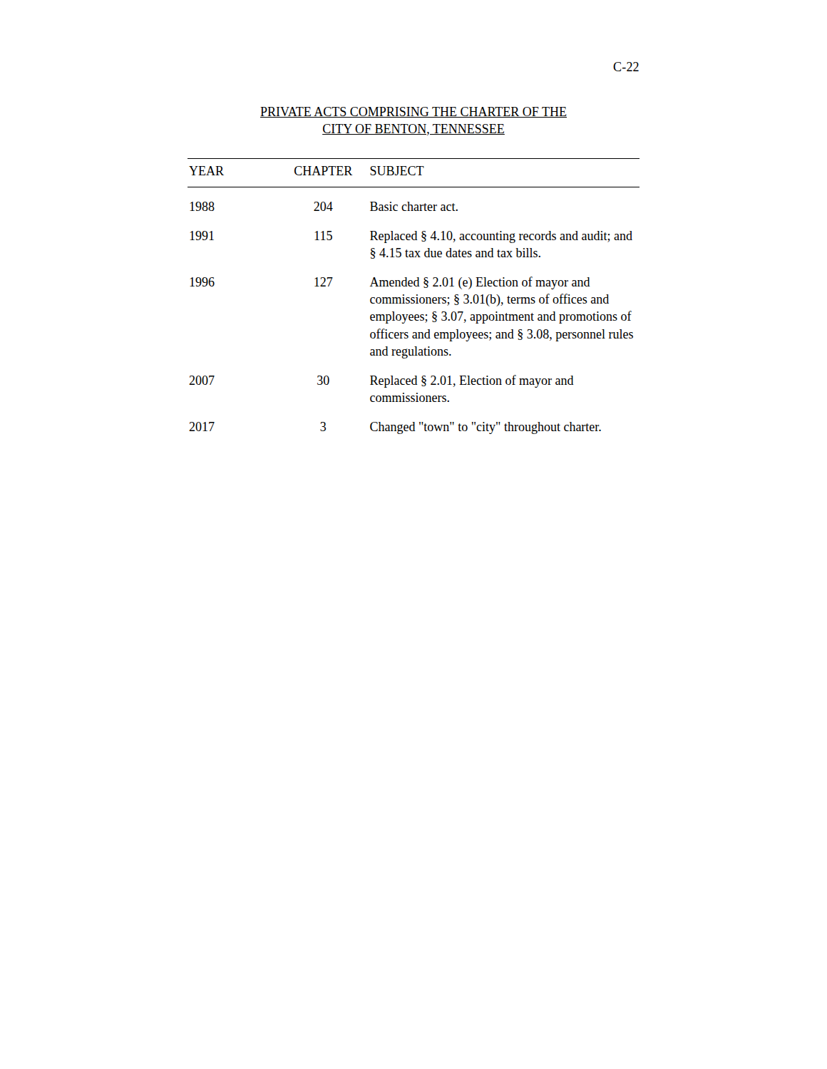C-22
PRIVATE ACTS COMPRISING THE CHARTER OF THE CITY OF BENTON, TENNESSEE
| YEAR | CHAPTER | SUBJECT |
| --- | --- | --- |
| 1988 | 204 | Basic charter act. |
| 1991 | 115 | Replaced § 4.10, accounting records and audit; and § 4.15 tax due dates and tax bills. |
| 1996 | 127 | Amended § 2.01 (e) Election of mayor and commissioners; § 3.01(b), terms of offices and employees; § 3.07, appointment and promotions of officers and employees; and § 3.08, personnel rules and regulations. |
| 2007 | 30 | Replaced § 2.01, Election of mayor and commissioners. |
| 2017 | 3 | Changed "town" to "city" throughout charter. |